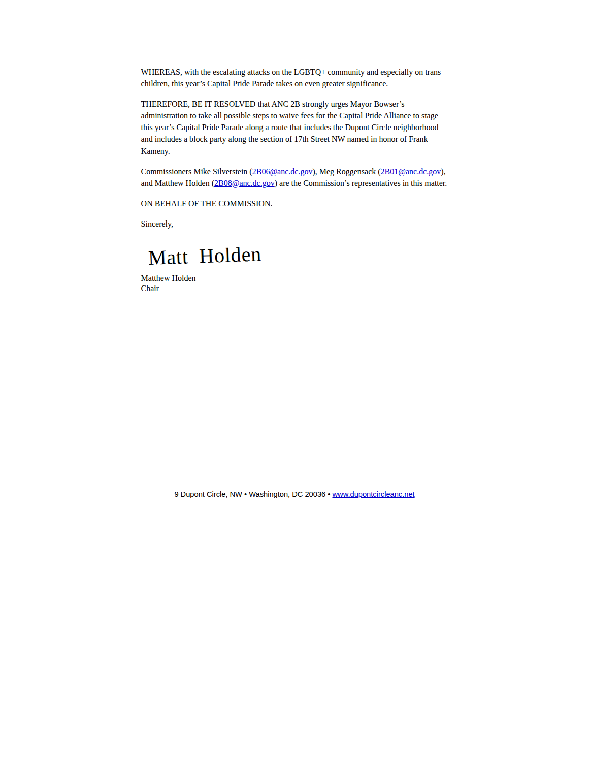WHEREAS, with the escalating attacks on the LGBTQ+ community and especially on trans children, this year’s Capital Pride Parade takes on even greater significance.
THEREFORE, BE IT RESOLVED that ANC 2B strongly urges Mayor Bowser’s administration to take all possible steps to waive fees for the Capital Pride Alliance to stage this year’s Capital Pride Parade along a route that includes the Dupont Circle neighborhood and includes a block party along the section of 17th Street NW named in honor of Frank Kameny.
Commissioners Mike Silverstein (2B06@anc.dc.gov), Meg Roggensack (2B01@anc.dc.gov), and Matthew Holden (2B08@anc.dc.gov) are the Commission’s representatives in this matter.
ON BEHALF OF THE COMMISSION.
Sincerely,
Matt Holden
Matthew Holden
Chair
9 Dupont Circle, NW • Washington, DC 20036 • www.dupontcircleanc.net